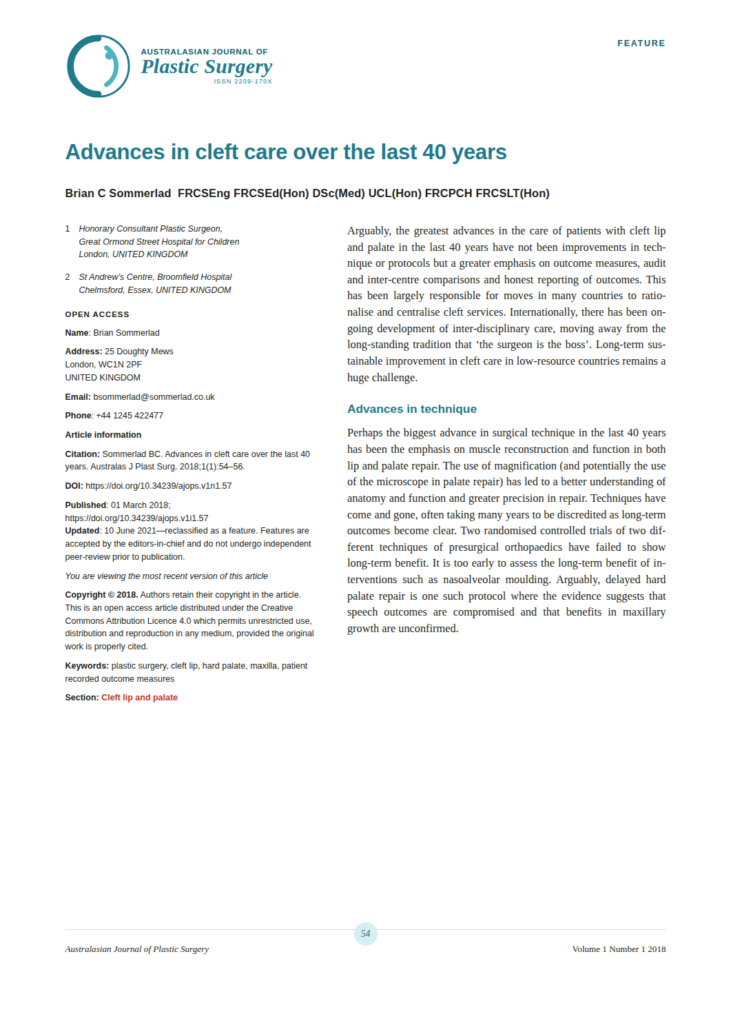Australasian Journal of
Plastic Surgery
ISSN 2209-170X
FEATURE
Advances in cleft care over the last 40 years
Brian C Sommerlad FRCSEng FRCSEd(Hon) DSc(Med) UCL(Hon) FRCPCH FRCSLT(Hon)
1 Honorary Consultant Plastic Surgeon,
Great Ormond Street Hospital for Children
London, UNITED KINGDOM
2 St Andrew’s Centre, Broomfield Hospital
Chelmsford, Essex, UNITED KINGDOM
OPEN ACCESS
Name: Brian Sommerlad
Address: 25 Doughty Mews
London, WC1N 2PF
UNITED KINGDOM
Email: bsommerlad@sommerlad.co.uk
Phone: +44 1245 422477
Article information
Citation: Sommerlad BC. Advances in cleft care over the last 40 years. Australas J Plast Surg. 2018;1(1):54–56.
DOI: https://doi.org/10.34239/ajops.v1n1.57
Published: 01 March 2018; https://doi.org/10.34239/ajops.v1i1.57
Updated: 10 June 2021—reclassified as a feature. Features are accepted by the editors-in-chief and do not undergo independent peer-review prior to publication.
You are viewing the most recent version of this article
Copyright © 2018. Authors retain their copyright in the article. This is an open access article distributed under the Creative Commons Attribution Licence 4.0 which permits unrestricted use, distribution and reproduction in any medium, provided the original work is properly cited.
Keywords: plastic surgery, cleft lip, hard palate, maxilla, patient recorded outcome measures
Section: Cleft lip and palate
Arguably, the greatest advances in the care of patients with cleft lip and palate in the last 40 years have not been improvements in technique or protocols but a greater emphasis on outcome measures, audit and inter-centre comparisons and honest reporting of outcomes. This has been largely responsible for moves in many countries to rationalise and centralise cleft services. Internationally, there has been ongoing development of inter-disciplinary care, moving away from the long-standing tradition that ‘the surgeon is the boss’. Long-term sustainable improvement in cleft care in low-resource countries remains a huge challenge.
Advances in technique
Perhaps the biggest advance in surgical technique in the last 40 years has been the emphasis on muscle reconstruction and function in both lip and palate repair. The use of magnification (and potentially the use of the microscope in palate repair) has led to a better understanding of anatomy and function and greater precision in repair. Techniques have come and gone, often taking many years to be discredited as long-term outcomes become clear. Two randomised controlled trials of two different techniques of presurgical orthopaedics have failed to show long-term benefit. It is too early to assess the long-term benefit of interventions such as nasoalveolar moulding. Arguably, delayed hard palate repair is one such protocol where the evidence suggests that speech outcomes are compromised and that benefits in maxillary growth are unconfirmed.
Australasian Journal of Plastic Surgery
54
Volume 1 Number 1 2018